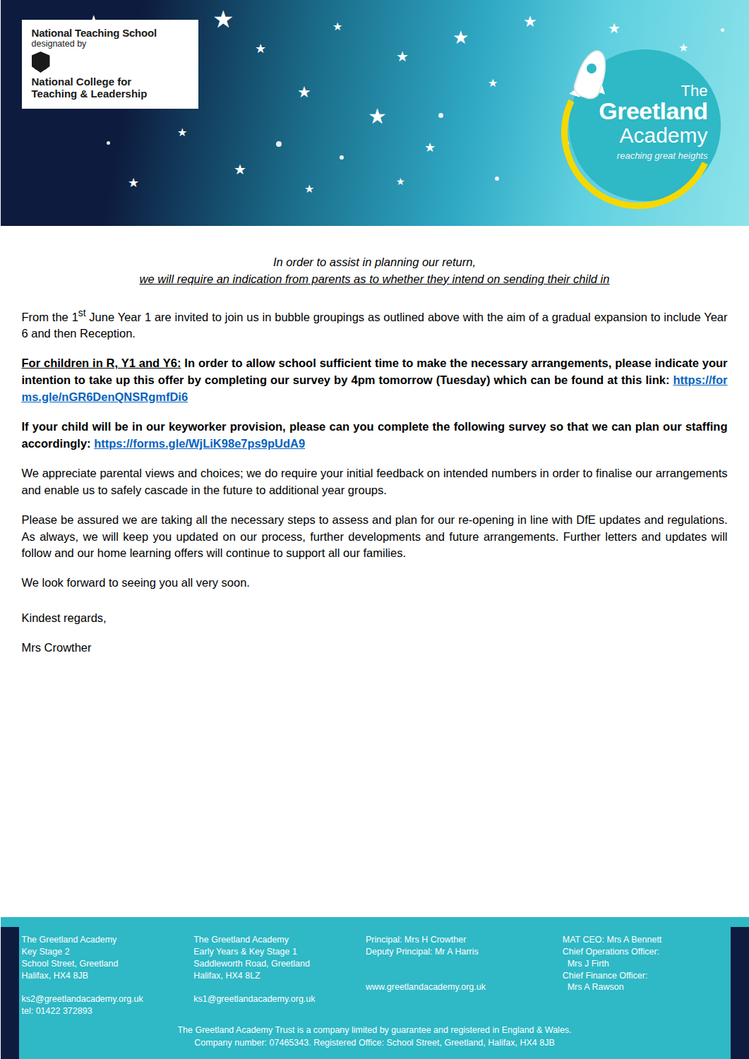★
★
★
★
★
★
★
★
★
★
★
★
★
★
★
★
★
★
★
National Teaching School
designated by
National College for
Teaching & Leadership
The
Greetland
Academy
reaching great heights
In order to assist in planning our return, we will require an indication from parents as to whether they intend on sending their child in
From the 1st June Year 1 are invited to join us in bubble groupings as outlined above with the aim of a gradual expansion to include Year 6 and then Reception.
For children in R, Y1 and Y6: In order to allow school sufficient time to make the necessary arrangements, please indicate your intention to take up this offer by completing our survey by 4pm tomorrow (Tuesday) which can be found at this link: https://forms.gle/nGR6DenQNSRgmfDi6
If your child will be in our keyworker provision, please can you complete the following survey so that we can plan our staffing accordingly: https://forms.gle/WjLiK98e7ps9pUdA9
We appreciate parental views and choices; we do require your initial feedback on intended numbers in order to finalise our arrangements and enable us to safely cascade in the future to additional year groups.
Please be assured we are taking all the necessary steps to assess and plan for our re-opening in line with DfE updates and regulations. As always, we will keep you updated on our process, further developments and future arrangements. Further letters and updates will follow and our home learning offers will continue to support all our families.
We look forward to seeing you all very soon.
Kindest regards,
Mrs Crowther
The Greetland Academy
Key Stage 2
School Street, Greetland
Halifax, HX4 8JB
ks2@greetlandacademy.org.uk
tel: 01422 372893
The Greetland Academy
Early Years & Key Stage 1
Saddleworth Road, Greetland
Halifax, HX4 8LZ
ks1@greetlandacademy.org.uk
Principal: Mrs H Crowther
Deputy Principal: Mr A Harris
www.greetlandacademy.org.uk
MAT CEO: Mrs A Bennett
Chief Operations Officer:
Mrs J Firth
Chief Finance Officer:
Mrs A Rawson
The Greetland Academy Trust is a company limited by guarantee and registered in England & Wales.
Company number: 07465343. Registered Office: School Street, Greetland, Halifax, HX4 8JB